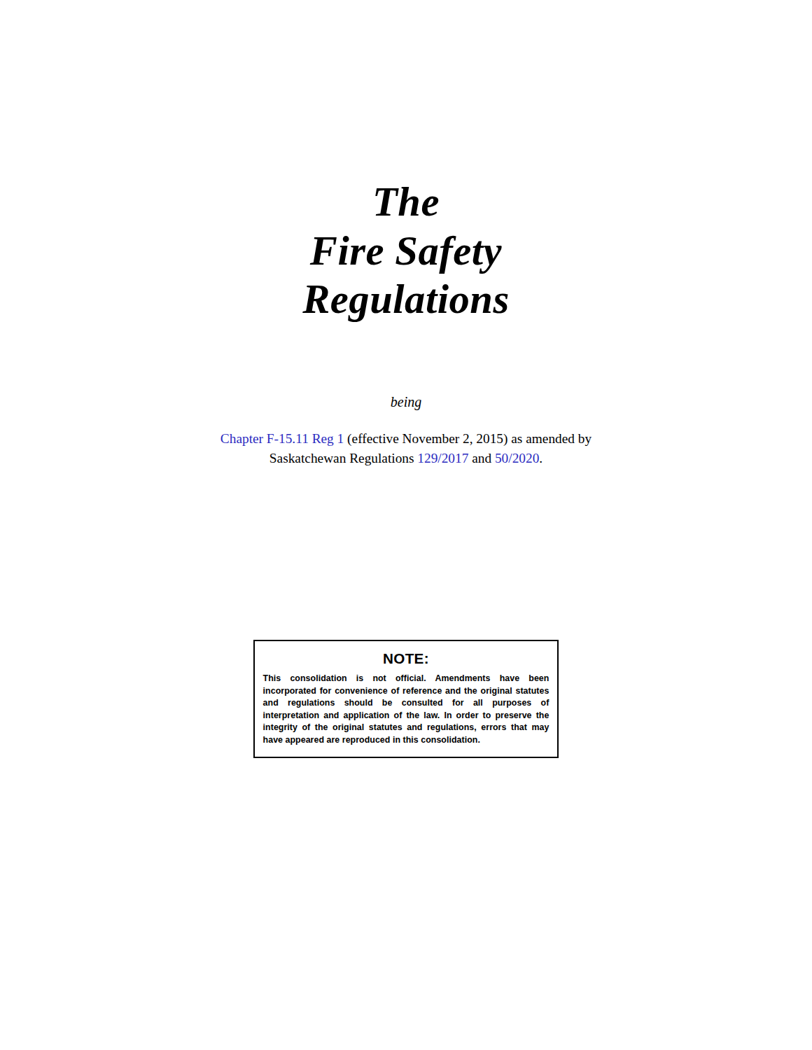The
Fire Safety
Regulations
being
Chapter F-15.11 Reg 1 (effective November 2, 2015) as amended by Saskatchewan Regulations 129/2017 and 50/2020.
NOTE:
This consolidation is not official. Amendments have been incorporated for convenience of reference and the original statutes and regulations should be consulted for all purposes of interpretation and application of the law. In order to preserve the integrity of the original statutes and regulations, errors that may have appeared are reproduced in this consolidation.